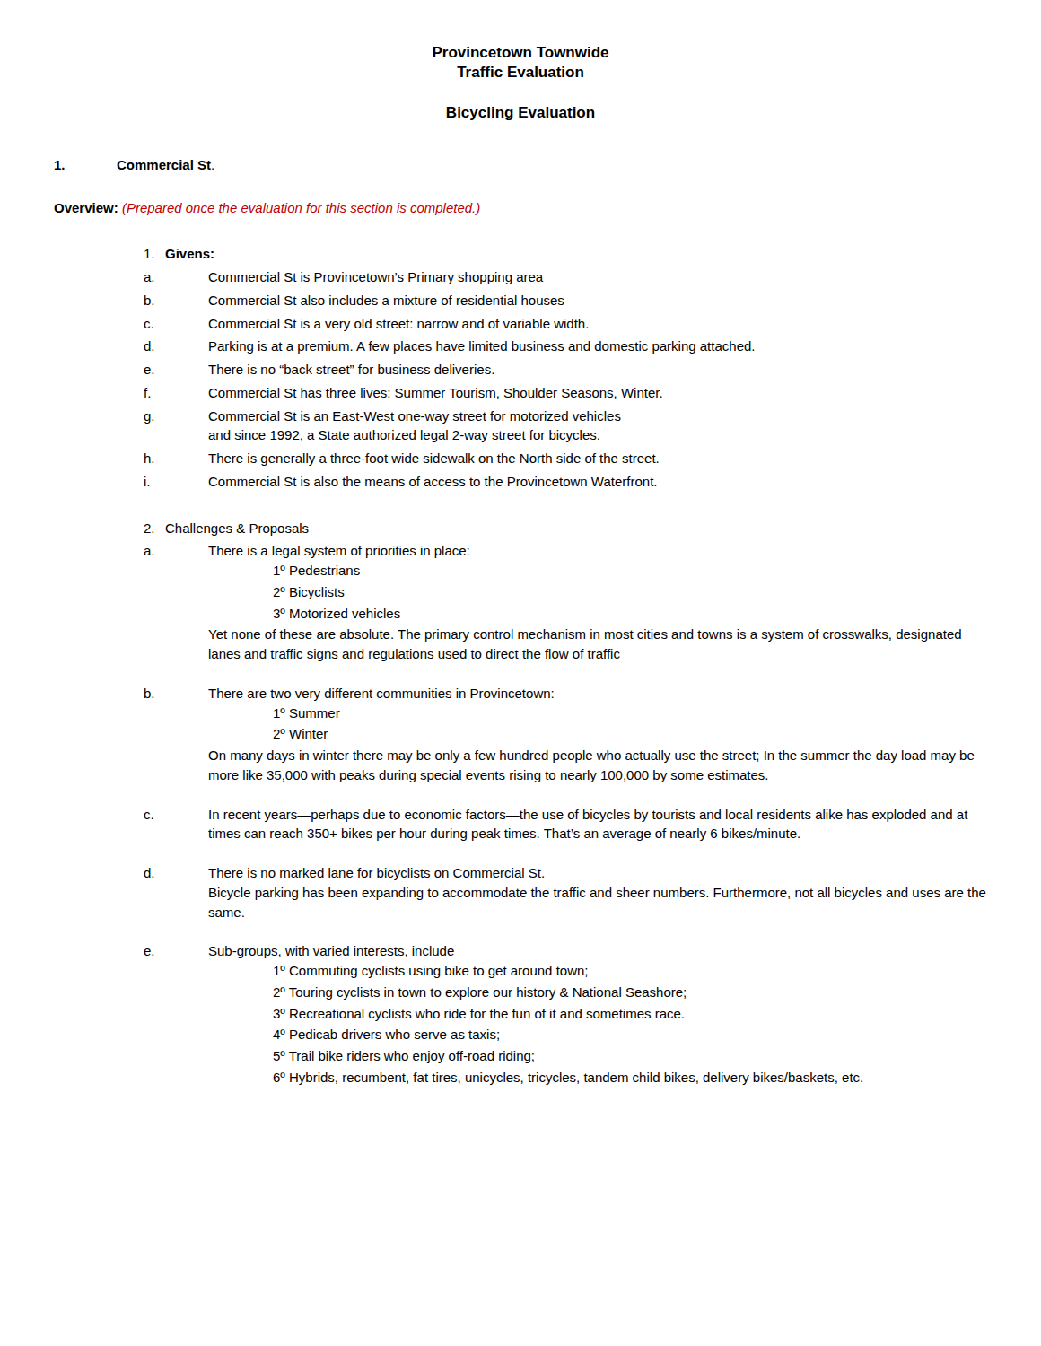Provincetown Townwide
Traffic Evaluation
Bicycling Evaluation
1. Commercial St.
Overview: (Prepared once the evaluation for this section is completed.)
1. Givens:
| a. | Commercial St is Provincetown’s Primary shopping area |
| b. | Commercial St also includes a mixture of residential houses |
| c. | Commercial St is a very old street: narrow and of variable width. |
| d. | Parking is at a premium. A few places have limited business and domestic parking attached. |
| e. | There is no “back street” for business deliveries. |
| f. | Commercial St has three lives: Summer Tourism, Shoulder Seasons, Winter. |
| g. | Commercial St is an East-West one-way street for motorized vehicles and since 1992, a State authorized legal 2-way street for bicycles. |
| h. | There is generally a three-foot wide sidewalk on the North side of the street. |
| i. | Commercial St is also the means of access to the Provincetown Waterfront. |
2. Challenges & Proposals
| a. | There is a legal system of priorities in place: 1º Pedestrians 2º Bicyclists 3º Motorized vehicles Yet none of these are absolute. The primary control mechanism in most cities and towns is a system of crosswalks, designated lanes and traffic signs and regulations used to direct the flow of traffic |
| b. | There are two very different communities in Provincetown: 1º Summer 2º Winter On many days in winter there may be only a few hundred people who actually use the street; In the summer the day load may be more like 35,000 with peaks during special events rising to nearly 100,000 by some estimates. |
| c. | In recent years—perhaps due to economic factors—the use of bicycles by tourists and local residents alike has exploded and at times can reach 350+ bikes per hour during peak times. That’s an average of nearly 6 bikes/minute. |
| d. | There is no marked lane for bicyclists on Commercial St. Bicycle parking has been expanding to accommodate the traffic and sheer numbers. Furthermore, not all bicycles and uses are the same. |
| e. | Sub-groups, with varied interests, include 1º Commuting cyclists using bike to get around town; 2º Touring cyclists in town to explore our history & National Seashore; 3º Recreational cyclists who ride for the fun of it and sometimes race. 4º Pedicab drivers who serve as taxis; 5º Trail bike riders who enjoy off-road riding; 6º Hybrids, recumbent, fat tires, unicycles, tricycles, tandem child bikes, delivery bikes/baskets, etc. |